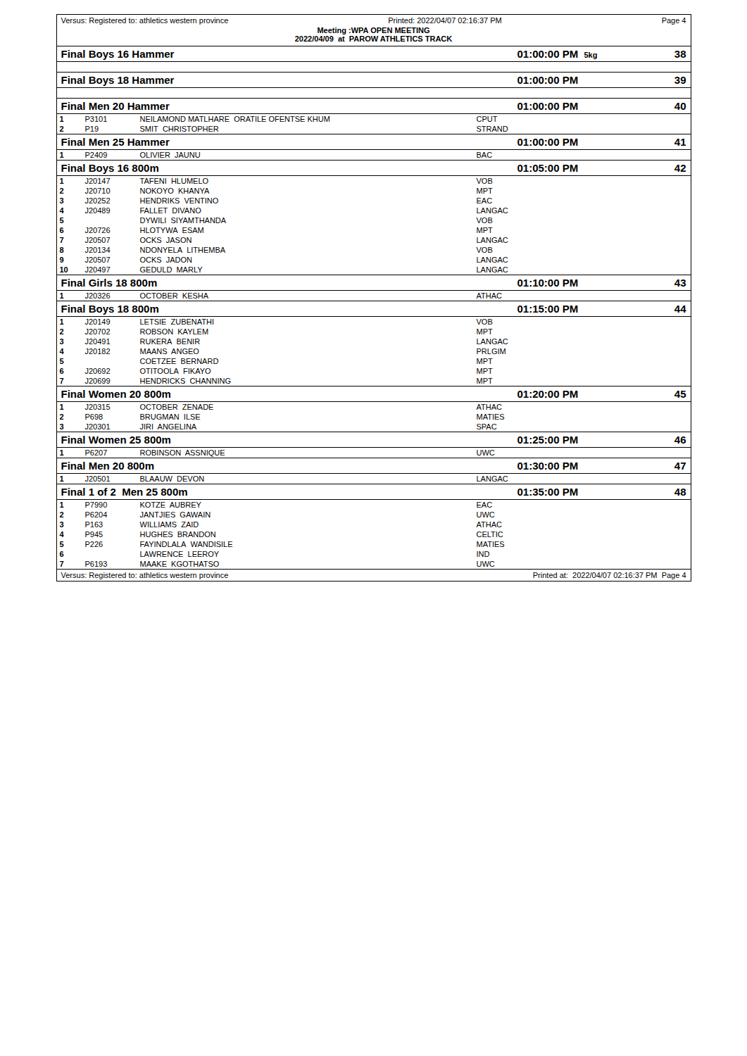Versus: Registered to: athletics western province Printed: 2022/04/07 02:16:37 PM Page 4
Meeting :WPA OPEN MEETING
2022/04/09 at PAROW ATHLETICS TRACK
Final Boys 16 Hammer 01:00:00 PM 5kg 38
Final Boys 18 Hammer 01:00:00 PM 39
Final Men 20 Hammer 01:00:00 PM 40
| 1 | P3101 | NEILAMOND MATLHARE ORATILE OFENTSE KHUM | CPUT |
| 2 | P19 | SMIT CHRISTOPHER | STRAND |
Final Men 25 Hammer 01:00:00 PM 41
| 1 | P2409 | OLIVIER JAUNU | BAC |
Final Boys 16 800m 01:05:00 PM 42
| 1 | J20147 | TAFENI HLUMELO | VOB |
| 2 | J20710 | NOKOYO KHANYA | MPT |
| 3 | J20252 | HENDRIKS VENTINO | EAC |
| 4 | J20489 | FALLET DIVANO | LANGAC |
| 5 | | DYWILI SIYAMTHANDA | VOB |
| 6 | J20726 | HLOTYWA ESAM | MPT |
| 7 | J20507 | OCKS JASON | LANGAC |
| 8 | J20134 | NDONYELA LITHEMBA | VOB |
| 9 | J20507 | OCKS JADON | LANGAC |
| 10 | J20497 | GEDULD MARLY | LANGAC |
Final Girls 18 800m 01:10:00 PM 43
| 1 | J20326 | OCTOBER KESHA | ATHAC |
Final Boys 18 800m 01:15:00 PM 44
| 1 | J20149 | LETSIE ZUBENATHI | VOB |
| 2 | J20702 | ROBSON KAYLEM | MPT |
| 3 | J20491 | RUKERA BENIR | LANGAC |
| 4 | J20182 | MAANS ANGEO | PRLGIM |
| 5 | | COETZEE BERNARD | MPT |
| 6 | J20692 | OTITOOLA FIKAYO | MPT |
| 7 | J20699 | HENDRICKS CHANNING | MPT |
Final Women 20 800m 01:20:00 PM 45
| 1 | J20315 | OCTOBER ZENADE | ATHAC |
| 2 | P698 | BRUGMAN ILSE | MATIES |
| 3 | J20301 | JIRI ANGELINA | SPAC |
Final Women 25 800m 01:25:00 PM 46
| 1 | P6207 | ROBINSON ASSNIQUE | UWC |
Final Men 20 800m 01:30:00 PM 47
| 1 | J20501 | BLAAUW DEVON | LANGAC |
Final 1 of 2 Men 25 800m 01:35:00 PM 48
| 1 | P7990 | KOTZE AUBREY | EAC |
| 2 | P6204 | JANTJIES GAWAIN | UWC |
| 3 | P163 | WILLIAMS ZAID | ATHAC |
| 4 | P945 | HUGHES BRANDON | CELTIC |
| 5 | P226 | FAYINDLALA WANDISILE | MATIES |
| 6 | | LAWRENCE LEEROY | IND |
| 7 | P6193 | MAAKE KGOTHATSO | UWC |
Versus: Registered to: athletics western province Printed at: 2022/04/07 02:16:37 PM Page 4